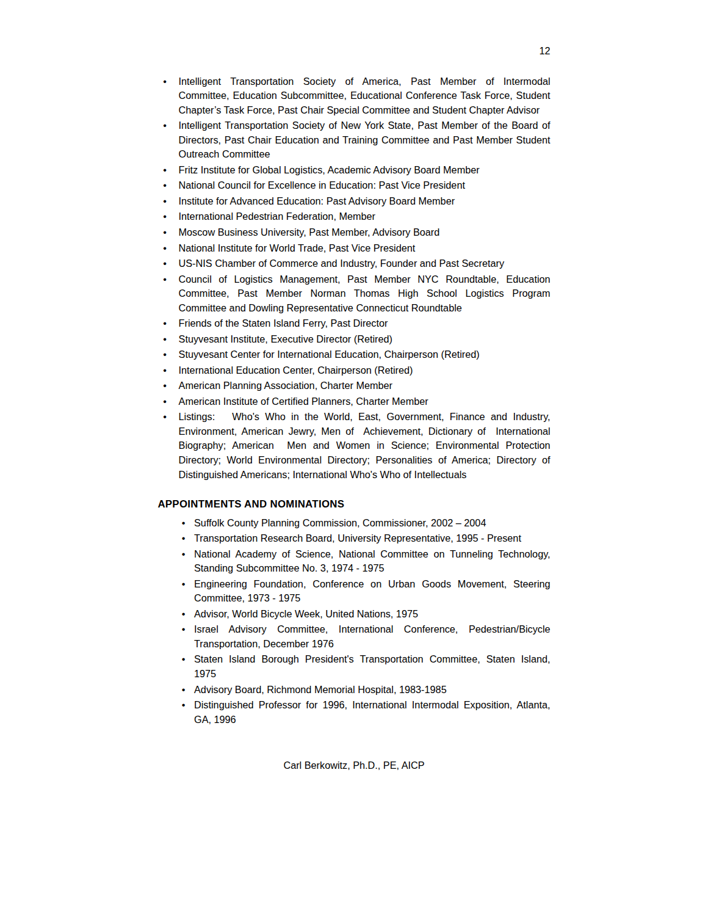12
Intelligent Transportation Society of America, Past Member of Intermodal Committee, Education Subcommittee, Educational Conference Task Force, Student Chapter’s Task Force, Past Chair Special Committee and Student Chapter Advisor
Intelligent Transportation Society of New York State, Past Member of the Board of Directors, Past Chair Education and Training Committee and Past Member Student Outreach Committee
Fritz Institute for Global Logistics, Academic Advisory Board Member
National Council for Excellence in Education: Past Vice President
Institute for Advanced Education: Past Advisory Board Member
International Pedestrian Federation, Member
Moscow Business University, Past Member, Advisory Board
National Institute for World Trade, Past Vice President
US-NIS Chamber of Commerce and Industry, Founder and Past Secretary
Council of Logistics Management, Past Member NYC Roundtable, Education Committee, Past Member Norman Thomas High School Logistics Program Committee and Dowling Representative Connecticut Roundtable
Friends of the Staten Island Ferry, Past Director
Stuyvesant Institute, Executive Director (Retired)
Stuyvesant Center for International Education, Chairperson (Retired)
International Education Center, Chairperson (Retired)
American Planning Association, Charter Member
American Institute of Certified Planners, Charter Member
Listings: Who's Who in the World, East, Government, Finance and Industry, Environment, American Jewry, Men of Achievement, Dictionary of International Biography; American Men and Women in Science; Environmental Protection Directory; World Environmental Directory; Personalities of America; Directory of Distinguished Americans; International Who's Who of Intellectuals
APPOINTMENTS AND NOMINATIONS
Suffolk County Planning Commission, Commissioner, 2002 – 2004
Transportation Research Board, University Representative, 1995 - Present
National Academy of Science, National Committee on Tunneling Technology, Standing Subcommittee No. 3, 1974 - 1975
Engineering Foundation, Conference on Urban Goods Movement, Steering Committee, 1973 - 1975
Advisor, World Bicycle Week, United Nations, 1975
Israel Advisory Committee, International Conference, Pedestrian/Bicycle Transportation, December 1976
Staten Island Borough President's Transportation Committee, Staten Island, 1975
Advisory Board, Richmond Memorial Hospital, 1983-1985
Distinguished Professor for 1996, International Intermodal Exposition, Atlanta, GA, 1996
Carl Berkowitz, Ph.D., PE, AICP